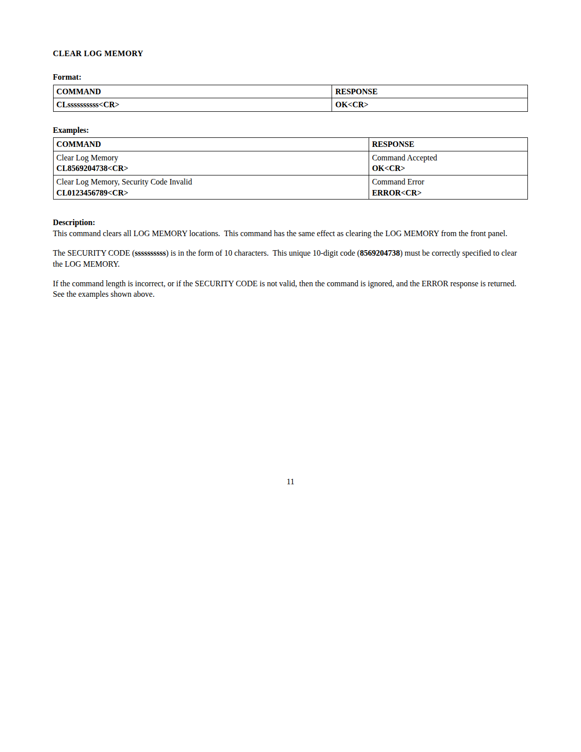CLEAR LOG MEMORY
Format:
| COMMAND | RESPONSE |
| --- | --- |
| CLssssssssss<CR> | OK<CR> |
Examples:
| COMMAND | RESPONSE |
| --- | --- |
| Clear Log Memory CL8569204738<CR> | Command Accepted OK<CR> |
| Clear Log Memory, Security Code Invalid CL0123456789<CR> | Command Error ERROR<CR> |
Description:
This command clears all LOG MEMORY locations. This command has the same effect as clearing the LOG MEMORY from the front panel.
The SECURITY CODE (ssssssssss) is in the form of 10 characters. This unique 10-digit code (8569204738) must be correctly specified to clear the LOG MEMORY.
If the command length is incorrect, or if the SECURITY CODE is not valid, then the command is ignored, and the ERROR response is returned. See the examples shown above.
11